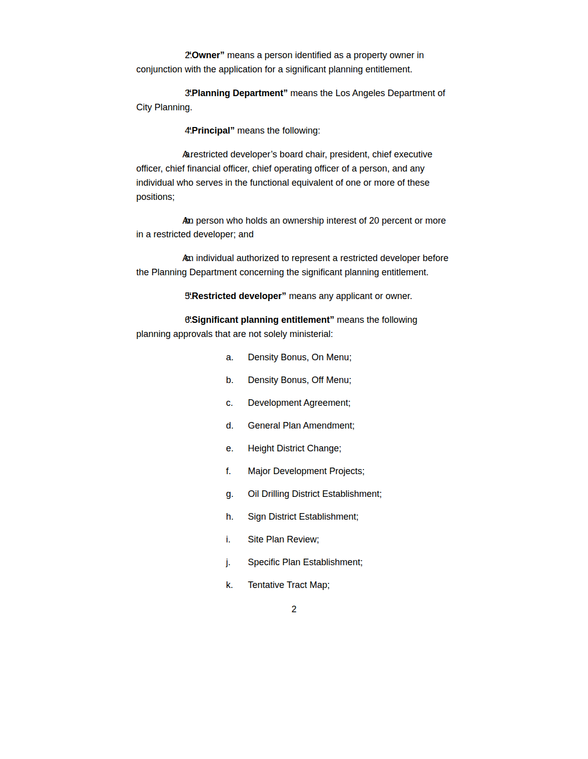2.“Owner” means a person identified as a property owner in conjunction with the application for a significant planning entitlement.
3.“Planning Department” means the Los Angeles Department of City Planning.
4.“Principal” means the following:
a. A restricted developer’s board chair, president, chief executive officer, chief financial officer, chief operating officer of a person, and any individual who serves in the functional equivalent of one or more of these positions;
b. An person who holds an ownership interest of 20 percent or more in a restricted developer; and
c. An individual authorized to represent a restricted developer before the Planning Department concerning the significant planning entitlement.
5.“Restricted developer” means any applicant or owner.
6.“Significant planning entitlement” means the following planning approvals that are not solely ministerial:
a. Density Bonus, On Menu;
b. Density Bonus, Off Menu;
c. Development Agreement;
d. General Plan Amendment;
e. Height District Change;
f. Major Development Projects;
g. Oil Drilling District Establishment;
h. Sign District Establishment;
i. Site Plan Review;
j. Specific Plan Establishment;
k. Tentative Tract Map;
2